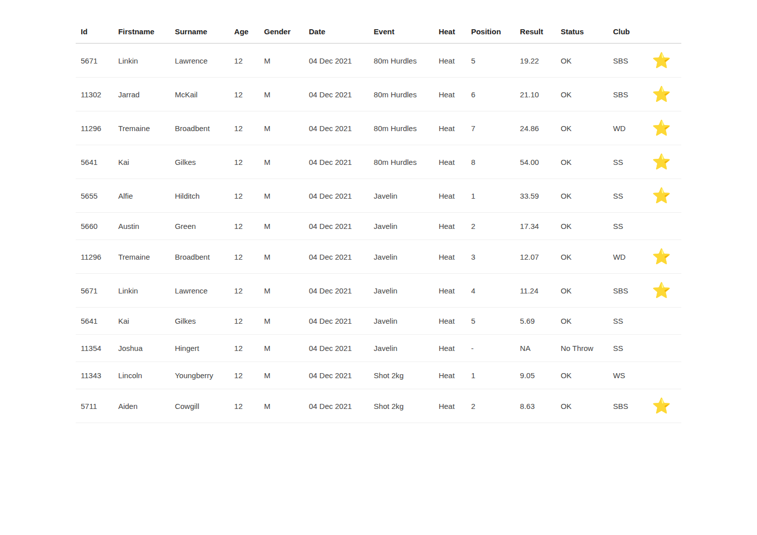| Id | Firstname | Surname | Age | Gender | Date | Event | Heat | Position | Result | Status | Club | |
| --- | --- | --- | --- | --- | --- | --- | --- | --- | --- | --- | --- | --- |
| 5671 | Linkin | Lawrence | 12 | M | 04 Dec 2021 | 80m Hurdles | Heat | 5 | 19.22 | OK | SBS | ⭐ |
| 11302 | Jarrad | McKail | 12 | M | 04 Dec 2021 | 80m Hurdles | Heat | 6 | 21.10 | OK | SBS | ⭐ |
| 11296 | Tremaine | Broadbent | 12 | M | 04 Dec 2021 | 80m Hurdles | Heat | 7 | 24.86 | OK | WD | ⭐ |
| 5641 | Kai | Gilkes | 12 | M | 04 Dec 2021 | 80m Hurdles | Heat | 8 | 54.00 | OK | SS | ⭐ |
| 5655 | Alfie | Hilditch | 12 | M | 04 Dec 2021 | Javelin | Heat | 1 | 33.59 | OK | SS | ⭐ |
| 5660 | Austin | Green | 12 | M | 04 Dec 2021 | Javelin | Heat | 2 | 17.34 | OK | SS | |
| 11296 | Tremaine | Broadbent | 12 | M | 04 Dec 2021 | Javelin | Heat | 3 | 12.07 | OK | WD | ⭐ |
| 5671 | Linkin | Lawrence | 12 | M | 04 Dec 2021 | Javelin | Heat | 4 | 11.24 | OK | SBS | ⭐ |
| 5641 | Kai | Gilkes | 12 | M | 04 Dec 2021 | Javelin | Heat | 5 | 5.69 | OK | SS | |
| 11354 | Joshua | Hingert | 12 | M | 04 Dec 2021 | Javelin | Heat | - | NA | No Throw | SS | |
| 11343 | Lincoln | Youngberry | 12 | M | 04 Dec 2021 | Shot 2kg | Heat | 1 | 9.05 | OK | WS | |
| 5711 | Aiden | Cowgill | 12 | M | 04 Dec 2021 | Shot 2kg | Heat | 2 | 8.63 | OK | SBS | ⭐ |